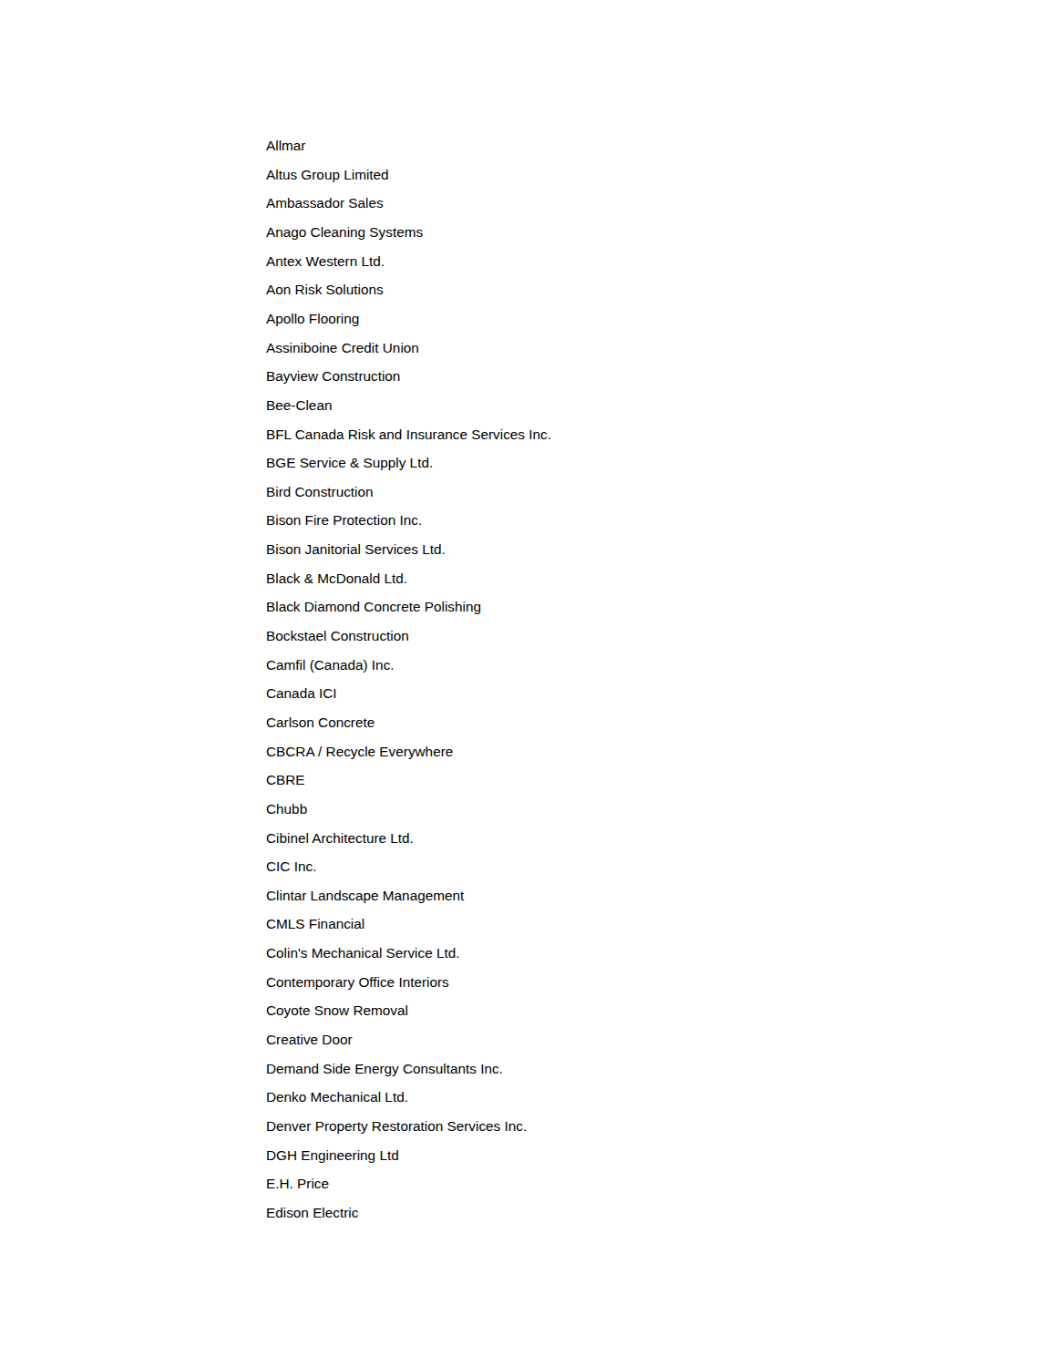Allmar
Altus Group Limited
Ambassador Sales
Anago Cleaning Systems
Antex Western Ltd.
Aon Risk Solutions
Apollo Flooring
Assiniboine Credit Union
Bayview Construction
Bee-Clean
BFL Canada Risk and Insurance Services Inc.
BGE Service & Supply Ltd.
Bird Construction
Bison Fire Protection Inc.
Bison Janitorial Services Ltd.
Black & McDonald Ltd.
Black Diamond Concrete Polishing
Bockstael Construction
Camfil (Canada) Inc.
Canada ICI
Carlson Concrete
CBCRA / Recycle Everywhere
CBRE
Chubb
Cibinel Architecture Ltd.
CIC Inc.
Clintar Landscape Management
CMLS Financial
Colin's Mechanical Service Ltd.
Contemporary Office Interiors
Coyote Snow Removal
Creative Door
Demand Side Energy Consultants Inc.
Denko Mechanical Ltd.
Denver Property Restoration Services Inc.
DGH Engineering Ltd
E.H. Price
Edison Electric